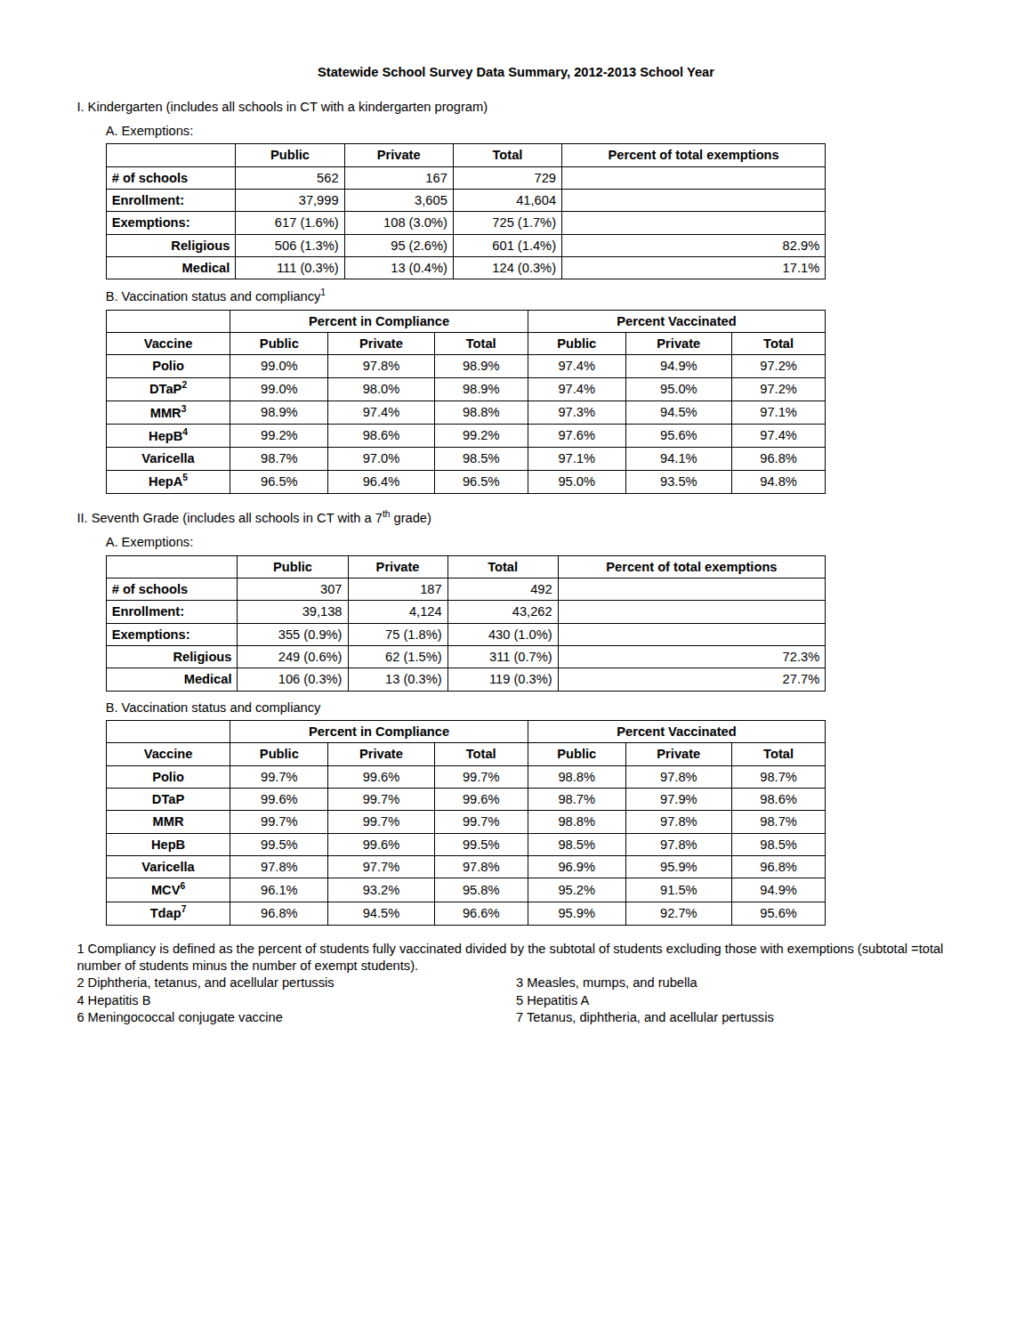Statewide School Survey Data Summary, 2012-2013 School Year
I. Kindergarten (includes all schools in CT with a kindergarten program)
A. Exemptions:
| | Public | Private | Total | Percent of total exemptions |
| --- | --- | --- | --- | --- |
| # of schools | 562 | 167 | 729 | |
| Enrollment: | 37,999 | 3,605 | 41,604 | |
| Exemptions: | 617 (1.6%) | 108 (3.0%) | 725 (1.7%) | |
| Religious | 506 (1.3%) | 95 (2.6%) | 601 (1.4%) | 82.9% |
| Medical | 111 (0.3%) | 13 (0.4%) | 124 (0.3%) | 17.1% |
B. Vaccination status and compliancy1
| | Percent in Compliance | Percent Vaccinated |
| --- | --- | --- |
| Vaccine | Public | Private | Total | Public | Private | Total |
| Polio | 99.0% | 97.8% | 98.9% | 97.4% | 94.9% | 97.2% |
| DTaP 2 | 99.0% | 98.0% | 98.9% | 97.4% | 95.0% | 97.2% |
| MMR 3 | 98.9% | 97.4% | 98.8% | 97.3% | 94.5% | 97.1% |
| HepB 4 | 99.2% | 98.6% | 99.2% | 97.6% | 95.6% | 97.4% |
| Varicella | 98.7% | 97.0% | 98.5% | 97.1% | 94.1% | 96.8% |
| HepA 5 | 96.5% | 96.4% | 96.5% | 95.0% | 93.5% | 94.8% |
II. Seventh Grade (includes all schools in CT with a 7th grade)
A. Exemptions:
| | Public | Private | Total | Percent of total exemptions |
| --- | --- | --- | --- | --- |
| # of schools | 307 | 187 | 492 | |
| Enrollment: | 39,138 | 4,124 | 43,262 | |
| Exemptions: | 355 (0.9%) | 75 (1.8%) | 430 (1.0%) | |
| Religious | 249 (0.6%) | 62 (1.5%) | 311 (0.7%) | 72.3% |
| Medical | 106 (0.3%) | 13 (0.3%) | 119 (0.3%) | 27.7% |
B. Vaccination status and compliancy
| | Percent in Compliance | Percent Vaccinated |
| --- | --- | --- |
| Vaccine | Public | Private | Total | Public | Private | Total |
| Polio | 99.7% | 99.6% | 99.7% | 98.8% | 97.8% | 98.7% |
| DTaP | 99.6% | 99.7% | 99.6% | 98.7% | 97.9% | 98.6% |
| MMR | 99.7% | 99.7% | 99.7% | 98.8% | 97.8% | 98.7% |
| HepB | 99.5% | 99.6% | 99.5% | 98.5% | 97.8% | 98.5% |
| Varicella | 97.8% | 97.7% | 97.8% | 96.9% | 95.9% | 96.8% |
| MCV 6 | 96.1% | 93.2% | 95.8% | 95.2% | 91.5% | 94.9% |
| Tdap 7 | 96.8% | 94.5% | 96.6% | 95.9% | 92.7% | 95.6% |
1 Compliancy is defined as the percent of students fully vaccinated divided by the subtotal of students excluding those with exemptions (subtotal =total number of students minus the number of exempt students).
2 Diphtheria, tetanus, and acellular pertussis
3 Measles, mumps, and rubella
4 Hepatitis B
5 Hepatitis A
6 Meningococcal conjugate vaccine
7 Tetanus, diphtheria, and acellular pertussis